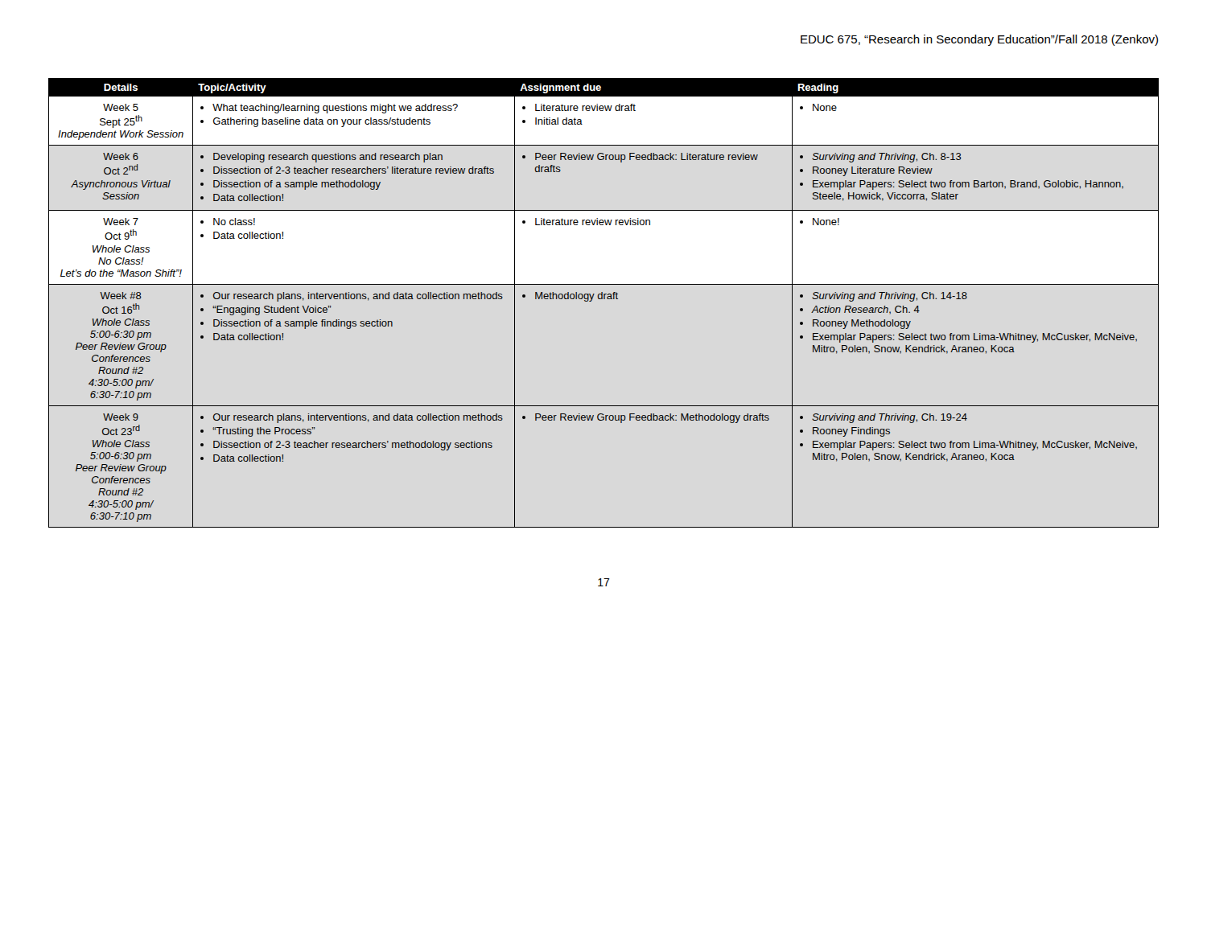EDUC 675, “Research in Secondary Education”/Fall 2018 (Zenkov)
| Details | Topic/Activity | Assignment due | Reading |
| --- | --- | --- | --- |
| Week 5 Sept 25 th Independent Work Session | What teaching/learning questions might we address? Gathering baseline data on your class/students | Literature review draft Initial data | None |
| Week 6 Oct 2 nd Asynchronous Virtual Session | Developing research questions and research plan Dissection of 2-3 teacher researchers’ literature review drafts Dissection of a sample methodology Data collection! | Peer Review Group Feedback: Literature review drafts | Surviving and Thriving , Ch. 8-13 Rooney Literature Review Exemplar Papers: Select two from Barton, Brand, Golobic, Hannon, Steele, Howick, Viccorra, Slater |
| Week 7 Oct 9 th Whole Class No Class! Let’s do the “Mason Shift”! | No class! Data collection! | Literature review revision | None! |
| Week #8 Oct 16 th Whole Class 5:00-6:30 pm Peer Review Group Conferences Round #2 4:30-5:00 pm/ 6:30-7:10 pm | Our research plans, interventions, and data collection methods “Engaging Student Voice” Dissection of a sample findings section Data collection! | Methodology draft | Surviving and Thriving , Ch. 14-18 Action Research , Ch. 4 Rooney Methodology Exemplar Papers: Select two from Lima-Whitney, McCusker, McNeive, Mitro, Polen, Snow, Kendrick, Araneo, Koca |
| Week 9 Oct 23 rd Whole Class 5:00-6:30 pm Peer Review Group Conferences Round #2 4:30-5:00 pm/ 6:30-7:10 pm | Our research plans, interventions, and data collection methods “Trusting the Process” Dissection of 2-3 teacher researchers’ methodology sections Data collection! | Peer Review Group Feedback: Methodology drafts | Surviving and Thriving , Ch. 19-24 Rooney Findings Exemplar Papers: Select two from Lima-Whitney, McCusker, McNeive, Mitro, Polen, Snow, Kendrick, Araneo, Koca |
17